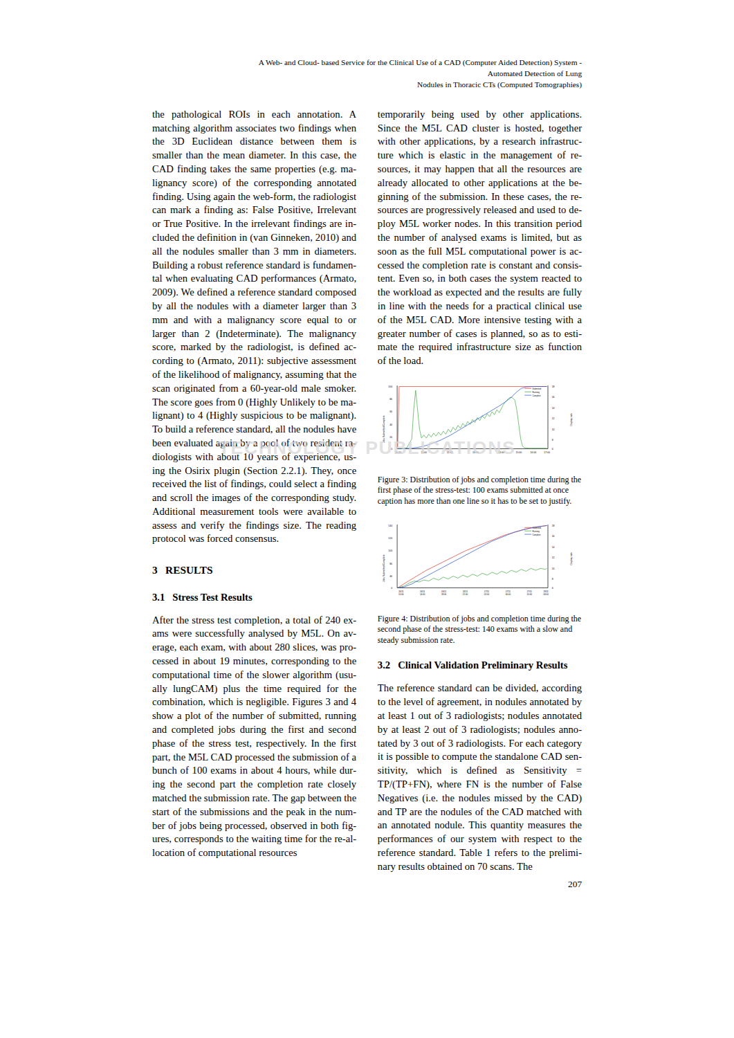A Web- and Cloud- based Service for the Clinical Use of a CAD (Computer Aided Detection) System - Automated Detection of Lung
Nodules in Thoracic CTs (Computed Tomographies)
the pathological ROIs in each annotation. A matching algorithm associates two findings when the 3D Euclidean distance between them is smaller than the mean diameter. In this case, the CAD finding takes the same properties (e.g. malignancy score) of the corresponding annotated finding. Using again the web-form, the radiologist can mark a finding as: False Positive, Irrelevant or True Positive. In the irrelevant findings are included the definition in (van Ginneken, 2010) and all the nodules smaller than 3 mm in diameters. Building a robust reference standard is fundamental when evaluating CAD performances (Armato, 2009). We defined a reference standard composed by all the nodules with a diameter larger than 3 mm and with a malignancy score equal to or larger than 2 (Indeterminate). The malignancy score, marked by the radiologist, is defined according to (Armato, 2011): subjective assessment of the likelihood of malignancy, assuming that the scan originated from a 60-year-old male smoker. The score goes from 0 (Highly Unlikely to be malignant) to 4 (Highly suspicious to be malignant). To build a reference standard, all the nodules have been evaluated again by a pool of two resident radiologists with about 10 years of experience, using the Osirix plugin (Section 2.2.1). They, once received the list of findings, could select a finding and scroll the images of the corresponding study. Additional measurement tools were available to assess and verify the findings size. The reading protocol was forced consensus.
3 RESULTS
3.1 Stress Test Results
After the stress test completion, a total of 240 exams were successfully analysed by M5L. On average, each exam, with about 280 slices, was processed in about 19 minutes, corresponding to the computational time of the slower algorithm (usually lungCAM) plus the time required for the combination, which is negligible. Figures 3 and 4 show a plot of the number of submitted, running and completed jobs during the first and second phase of the stress test, respectively. In the first part, the M5L CAD processed the submission of a bunch of 100 exams in about 4 hours, while during the second part the completion rate closely matched the submission rate. The gap between the start of the submissions and the peak in the number of jobs being processed, observed in both figures, corresponds to the waiting time for the re-allocation of computational resources
temporarily being used by other applications. Since the M5L CAD cluster is hosted, together with other applications, by a research infrastructure which is elastic in the management of resources, it may happen that all the resources are already allocated to other applications at the beginning of the submission. In these cases, the resources are progressively released and used to deploy M5L worker nodes. In this transition period the number of analysed exams is limited, but as soon as the full M5L computational power is accessed the completion rate is constant and consistent. Even so, in both cases the system reacted to the workload as expected and the results are fully in line with the needs for a practical clinical use of the M5L CAD. More intensive testing with a greater number of cases is planned, so as to estimate the required infrastructure size as function of the load.
100 80 60 40 20 0 18 16 14 12 10 8 6 10:00 11:00 12:00 13:00 14:00 15:00 16:00 17:00 Jobs Submitted/Complete Display rate Submitted Running Complete
Figure 3: Distribution of jobs and completion time during the first phase of the stress-test: 100 exams submitted at once caption has more than one line so it has to be set to justify.
140 120 100 80 40 0 18 16 14 12 10 8 6 26/11 10:00 26/11 14:00 26/11 18:00 26/11 22:00 27/11 02:00 27/11 06:00 27/11 10:00 28/11 06:00 Jobs Submitted/Complete Display rate Submitted Running Complete
Figure 4: Distribution of jobs and completion time during the second phase of the stress-test: 140 exams with a slow and steady submission rate.
3.2 Clinical Validation Preliminary Results
The reference standard can be divided, according to the level of agreement, in nodules annotated by at least 1 out of 3 radiologists; nodules annotated by at least 2 out of 3 radiologists; nodules annotated by 3 out of 3 radiologists. For each category it is possible to compute the standalone CAD sensitivity, which is defined as Sensitivity = TP/(TP+FN), where FN is the number of False Negatives (i.e. the nodules missed by the CAD) and TP are the nodules of the CAD matched with an annotated nodule. This quantity measures the performances of our system with respect to the reference standard. Table 1 refers to the preliminary results obtained on 70 scans. The
TECHNOLOGY PUBLICATIONS
207